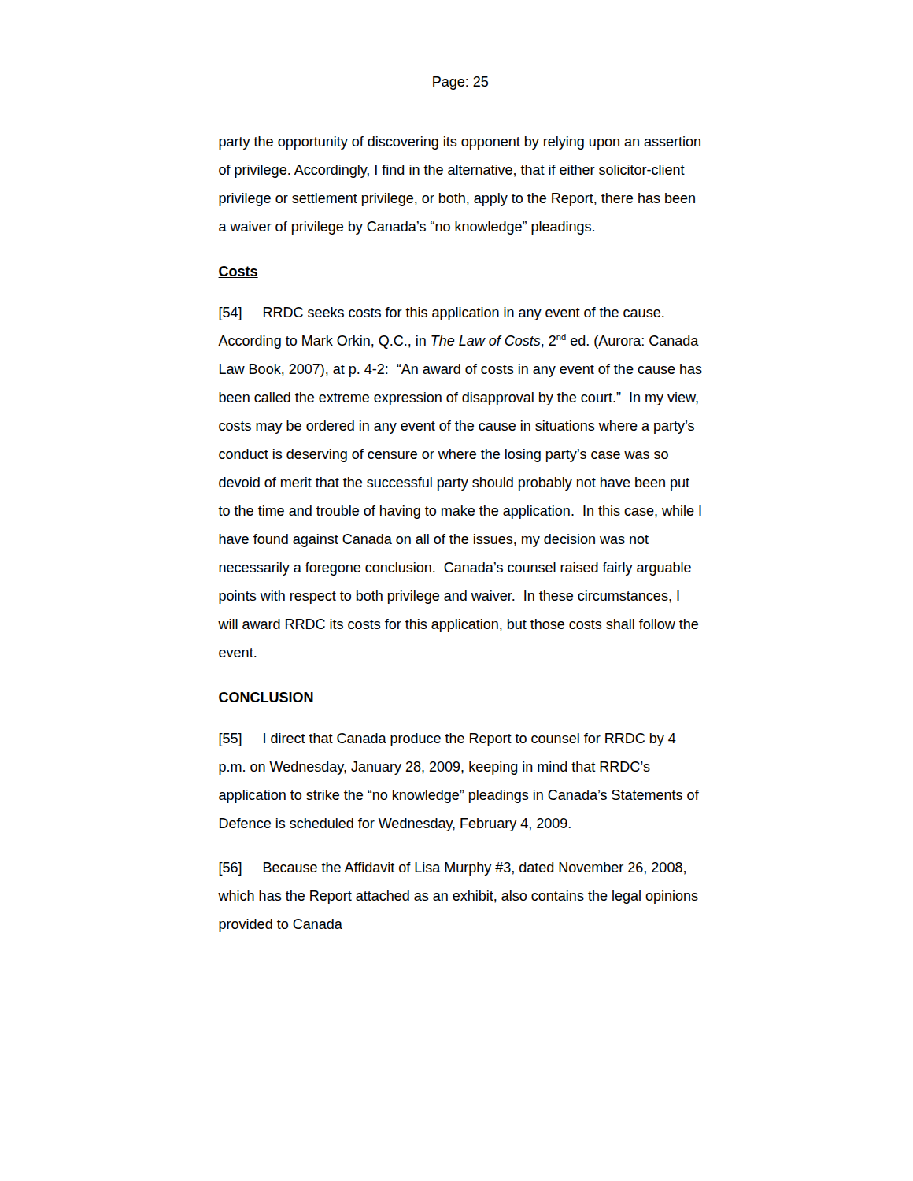Page: 25
party the opportunity of discovering its opponent by relying upon an assertion of privilege. Accordingly, I find in the alternative, that if either solicitor-client privilege or settlement privilege, or both, apply to the Report, there has been a waiver of privilege by Canada’s “no knowledge” pleadings.
Costs
[54] RRDC seeks costs for this application in any event of the cause. According to Mark Orkin, Q.C., in The Law of Costs, 2nd ed. (Aurora: Canada Law Book, 2007), at p. 4-2: “An award of costs in any event of the cause has been called the extreme expression of disapproval by the court.” In my view, costs may be ordered in any event of the cause in situations where a party’s conduct is deserving of censure or where the losing party’s case was so devoid of merit that the successful party should probably not have been put to the time and trouble of having to make the application. In this case, while I have found against Canada on all of the issues, my decision was not necessarily a foregone conclusion. Canada’s counsel raised fairly arguable points with respect to both privilege and waiver. In these circumstances, I will award RRDC its costs for this application, but those costs shall follow the event.
CONCLUSION
[55] I direct that Canada produce the Report to counsel for RRDC by 4 p.m. on Wednesday, January 28, 2009, keeping in mind that RRDC’s application to strike the “no knowledge” pleadings in Canada’s Statements of Defence is scheduled for Wednesday, February 4, 2009.
[56] Because the Affidavit of Lisa Murphy #3, dated November 26, 2008, which has the Report attached as an exhibit, also contains the legal opinions provided to Canada